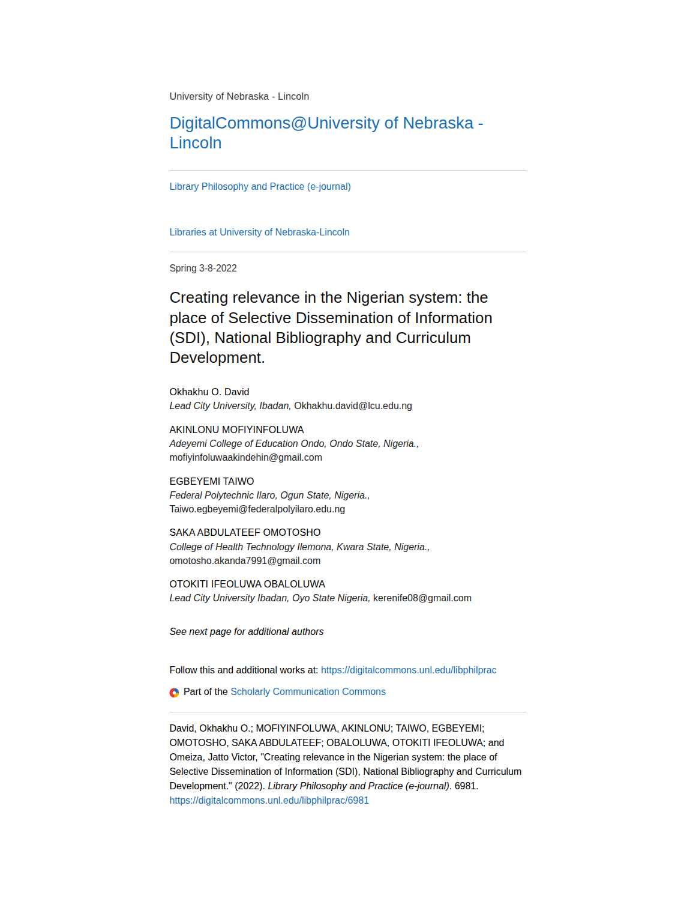University of Nebraska - Lincoln
DigitalCommons@University of Nebraska - Lincoln
Library Philosophy and Practice (e-journal) Libraries at University of Nebraska-Lincoln
Spring 3-8-2022
Creating relevance in the Nigerian system: the place of Selective Dissemination of Information (SDI), National Bibliography and Curriculum Development.
Okhakhu O. David Lead City University, Ibadan, Okhakhu.david@lcu.edu.ng
AKINLONU MOFIYINFOLUWA Adeyemi College of Education Ondo, Ondo State, Nigeria., mofiyinfoluwaakindehin@gmail.com
EGBEYEMI TAIWO Federal Polytechnic Ilaro, Ogun State, Nigeria., Taiwo.egbeyemi@federalpolyilaro.edu.ng
SAKA ABDULATEEF OMOTOSHO College of Health Technology Ilemona, Kwara State, Nigeria., omotosho.akanda7991@gmail.com
OTOKITI IFEOLUWA OBALOLUWA Lead City University Ibadan, Oyo State Nigeria, kerenife08@gmail.com
See next page for additional authors
Follow this and additional works at: https://digitalcommons.unl.edu/libphilprac
Part of the Scholarly Communication Commons
David, Okhakhu O.; MOFIYINFOLUWA, AKINLONU; TAIWO, EGBEYEMI; OMOTOSHO, SAKA ABDULATEEF; OBALOLUWA, OTOKITI IFEOLUWA; and Omeiza, Jatto Victor, "Creating relevance in the Nigerian system: the place of Selective Dissemination of Information (SDI), National Bibliography and Curriculum Development." (2022). Library Philosophy and Practice (e-journal). 6981.
https://digitalcommons.unl.edu/libphilprac/6981